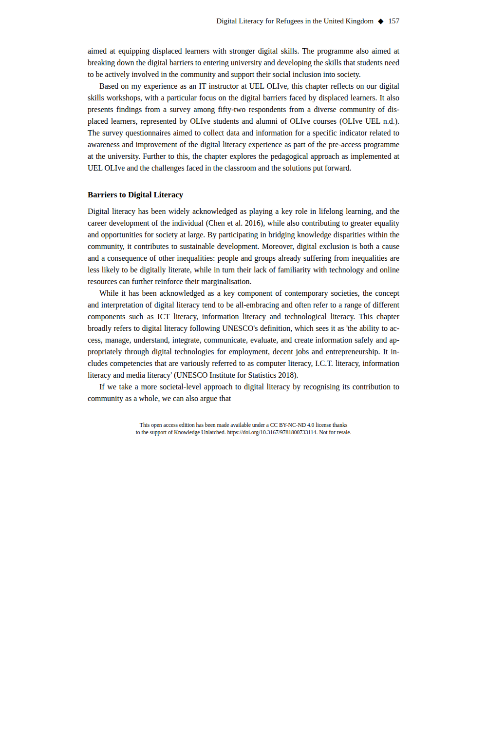Digital Literacy for Refugees in the United Kingdom◆157
aimed at equipping displaced learners with stronger digital skills. The programme also aimed at breaking down the digital barriers to entering university and developing the skills that students need to be actively involved in the community and support their social inclusion into society.
Based on my experience as an IT instructor at UEL OLIve, this chapter reflects on our digital skills workshops, with a particular focus on the digital barriers faced by displaced learners. It also presents findings from a survey among fifty-two respondents from a diverse community of displaced learners, represented by OLIve students and alumni of OLIve courses (OLIve UEL n.d.). The survey questionnaires aimed to collect data and information for a specific indicator related to awareness and improvement of the digital literacy experience as part of the pre-access programme at the university. Further to this, the chapter explores the pedagogical approach as implemented at UEL OLIve and the challenges faced in the classroom and the solutions put forward.
Barriers to Digital Literacy
Digital literacy has been widely acknowledged as playing a key role in lifelong learning, and the career development of the individual (Chen et al. 2016), while also contributing to greater equality and opportunities for society at large. By participating in bridging knowledge disparities within the community, it contributes to sustainable development. Moreover, digital exclusion is both a cause and a consequence of other inequalities: people and groups already suffering from inequalities are less likely to be digitally literate, while in turn their lack of familiarity with technology and online resources can further reinforce their marginalisation.
While it has been acknowledged as a key component of contemporary societies, the concept and interpretation of digital literacy tend to be all-embracing and often refer to a range of different components such as ICT literacy, information literacy and technological literacy. This chapter broadly refers to digital literacy following UNESCO's definition, which sees it as 'the ability to access, manage, understand, integrate, communicate, evaluate, and create information safely and appropriately through digital technologies for employment, decent jobs and entrepreneurship. It includes competencies that are variously referred to as computer literacy, I.C.T. literacy, information literacy and media literacy' (UNESCO Institute for Statistics 2018).
If we take a more societal-level approach to digital literacy by recognising its contribution to community as a whole, we can also argue that
This open access edition has been made available under a CC BY-NC-ND 4.0 license thanks
to the support of Knowledge Unlatched. https://doi.org/10.3167/9781800733114. Not for resale.